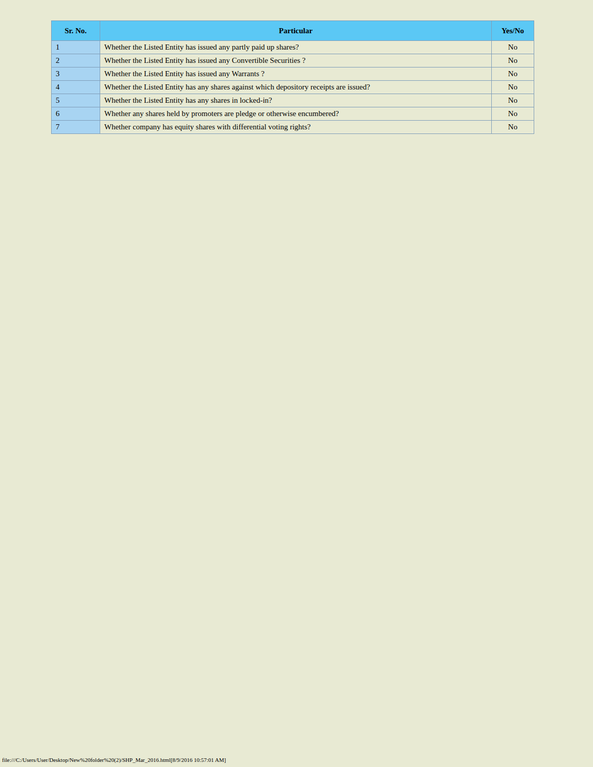| Sr. No. | Particular | Yes/No |
| --- | --- | --- |
| 1 | Whether the Listed Entity has issued any partly paid up shares? | No |
| 2 | Whether the Listed Entity has issued any Convertible Securities ? | No |
| 3 | Whether the Listed Entity has issued any Warrants ? | No |
| 4 | Whether the Listed Entity has any shares against which depository receipts are issued? | No |
| 5 | Whether the Listed Entity has any shares in locked-in? | No |
| 6 | Whether any shares held by promoters are pledge or otherwise encumbered? | No |
| 7 | Whether company has equity shares with differential voting rights? | No |
file:///C:/Users/User/Desktop/New%20folder%20(2)/SHP_Mar_2016.html[8/9/2016 10:57:01 AM]